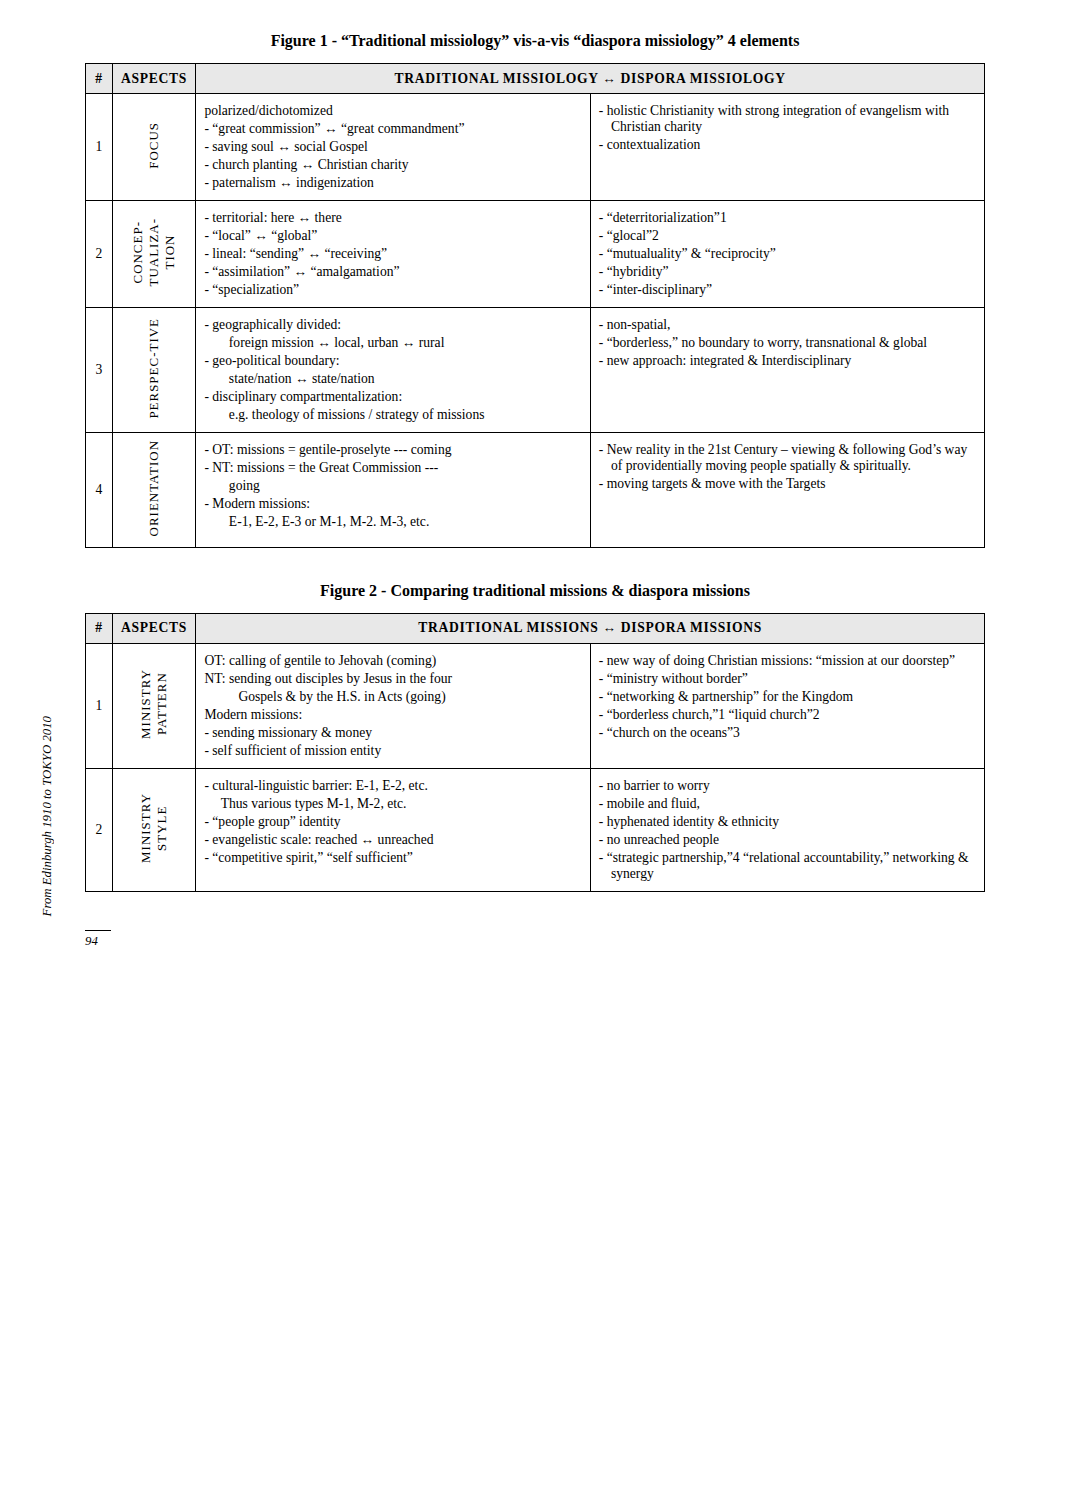Figure 1 - “Traditional missiology” vis-a-vis “diaspora missiology” 4 elements
| # | ASPECTS | TRADITIONAL MISSIOLOGY ↔ DISPORA MISSIOLOGY |
| --- | --- | --- |
| 1 | FOCUS | polarized/dichotomized - “great commission” ↔ “great commandment” - saving soul ↔ social Gospel - church planting ↔ Christian charity - paternalism ↔ indigenization | - holistic Christianity with strong integration of evangelism with Christian charity - contextualization |
| 2 | CONCEP- TUALIZA- TION | - territorial: here ↔ there - “local” ↔ “global” - lineal: “sending” ↔ “receiving” - “assimilation” ↔ “amalgamation” - “specialization” | - “deterritorialization”1 - “glocal”2 - “mutualuality” & “reciprocity” - “hybridity” - “inter-disciplinary” |
| 3 | PERSPEC-TIVE | - geographically divided: foreign mission ↔ local, urban ↔ rural - geo-political boundary: state/nation ↔ state/nation - disciplinary compartmentalization: e.g. theology of missions / strategy of missions | - non-spatial, - “borderless,” no boundary to worry, transnational & global - new approach: integrated & Interdisciplinary |
| 4 | ORIENTATION | - OT: missions = gentile-proselyte --- coming - NT: missions = the Great Commission --- going - Modern missions: E-1, E-2, E-3 or M-1, M-2. M-3, etc. | - New reality in the 21st Century – viewing & following God’s way of providentially moving people spatially & spiritually. - moving targets & move with the Targets |
Figure 2 - Comparing traditional missions & diaspora missions
| # | ASPECTS | TRADITIONAL MISSIONS ↔ DISPORA MISSIONS |
| --- | --- | --- |
| 1 | MINISTRY PATTERN | OT: calling of gentile to Jehovah (coming) NT: sending out disciples by Jesus in the four Gospels & by the H.S. in Acts (going) Modern missions: - sending missionary & money - self sufficient of mission entity | - new way of doing Christian missions: “mission at our doorstep” - “ministry without border” - “networking & partnership” for the Kingdom - “borderless church,”1 “liquid church”2 - “church on the oceans”3 |
| 2 | MINISTRY STYLE | - cultural-linguistic barrier: E-1, E-2, etc. Thus various types M-1, M-2, etc. - “people group” identity - evangelistic scale: reached ↔ unreached - “competitive spirit,” “self sufficient” | - no barrier to worry - mobile and fluid, - hyphenated identity & ethnicity - no unreached people - “strategic partnership,”4 “relational accountability,” networking & synergy |
From Edinburgh 1910 to TOKYO 2010
94